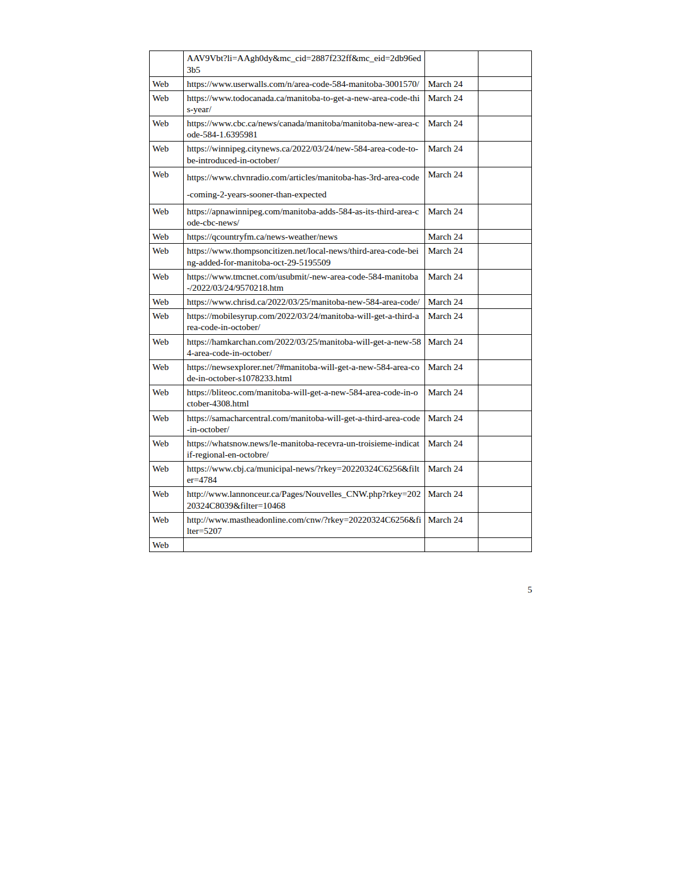| | AAV9Vbt?li=AAgh0dy&mc_cid=2887f232ff&mc_eid=2db96ed3b5 | | |
| Web | https://www.userwalls.com/n/area-code-584-manitoba-3001570/ | March 24 | |
| Web | https://www.todocanada.ca/manitoba-to-get-a-new-area-code-this-year/ | March 24 | |
| Web | https://www.cbc.ca/news/canada/manitoba/manitoba-new-area-code-584-1.6395981 | March 24 | |
| Web | https://winnipeg.citynews.ca/2022/03/24/new-584-area-code-to-be-introduced-in-october/ | March 24 | |
| Web | https://www.chvnradio.com/articles/manitoba-has-3rd-area-code-coming-2-years-sooner-than-expected | March 24 | |
| Web | https://apnawinnipeg.com/manitoba-adds-584-as-its-third-area-code-cbc-news/ | March 24 | |
| Web | https://qcountryfm.ca/news-weather/news | March 24 | |
| Web | https://www.thompsoncitizen.net/local-news/third-area-code-being-added-for-manitoba-oct-29-5195509 | March 24 | |
| Web | https://www.tmcnet.com/usubmit/-new-area-code-584-manitoba-/2022/03/24/9570218.htm | March 24 | |
| Web | https://www.chrisd.ca/2022/03/25/manitoba-new-584-area-code/ | March 24 | |
| Web | https://mobilesyrup.com/2022/03/24/manitoba-will-get-a-third-area-code-in-october/ | March 24 | |
| Web | https://hamkarchan.com/2022/03/25/manitoba-will-get-a-new-584-area-code-in-october/ | March 24 | |
| Web | https://newsexplorer.net/?#manitoba-will-get-a-new-584-area-code-in-october-s1078233.html | March 24 | |
| Web | https://bliteoc.com/manitoba-will-get-a-new-584-area-code-in-october-4308.html | March 24 | |
| Web | https://samacharcentral.com/manitoba-will-get-a-third-area-code-in-october/ | March 24 | |
| Web | https://whatsnow.news/le-manitoba-recevra-un-troisieme-indicatif-regional-en-octobre/ | March 24 | |
| Web | https://www.cbj.ca/municipal-news/?rkey=20220324C6256&filter=4784 | March 24 | |
| Web | http://www.lannonceur.ca/Pages/Nouvelles_CNW.php?rkey=20220324C8039&filter=10468 | March 24 | |
| Web | http://www.mastheadonline.com/cnw/?rkey=20220324C6256&filter=5207 | March 24 | |
| Web | | | |
5